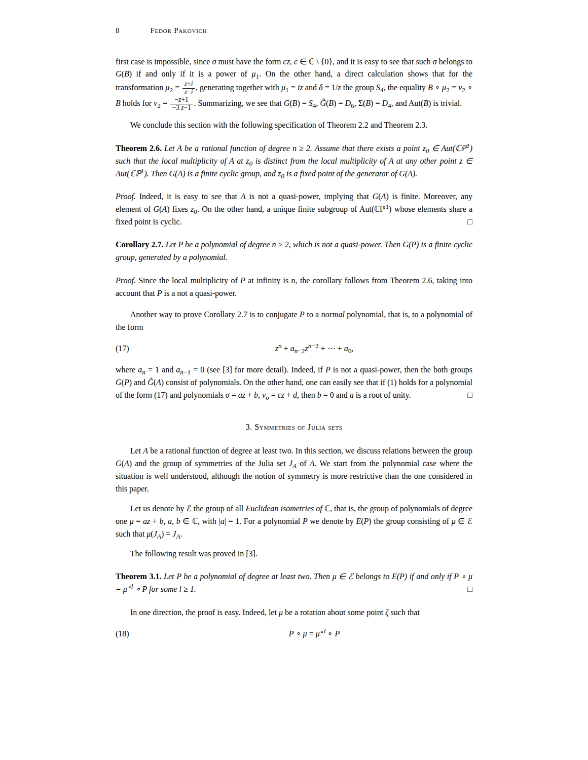8 Fedor Pakovich
first case is impossible, since σ must have the form cz, c ∈ ℂ \ {0}, and it is easy to see that such σ belongs to G(B) if and only if it is a power of μ1. On the other hand, a direct calculation shows that for the transformation μ2 = z+i z−i, generating together with μ1 = iz and δ = 1/z the group S4, the equality B ∘ μ2 = ν2 ∘ B holds for ν2 = −z+1−3 z−1. Summarizing, we see that G(B) = S4, Ĝ(B) = D6, Σ(B) = D4, and Aut(B) is trivial.
We conclude this section with the following specification of Theorem 2.2 and Theorem 2.3.
Theorem 2.6. Let A be a rational function of degree n ≥ 2. Assume that there exists a point z0 ∈ Aut(ℂℙ1) such that the local multiplicity of A at z0 is distinct from the local multiplicity of A at any other point z ∈ Aut(ℂℙ1). Then G(A) is a finite cyclic group, and z0 is a fixed point of the generator of G(A).
Proof. Indeed, it is easy to see that A is not a quasi-power, implying that G(A) is finite. Moreover, any element of G(A) fixes z0. On the other hand, a unique finite subgroup of Aut(ℂℙ1) whose elements share a fixed point is cyclic. □
Corollary 2.7. Let P be a polynomial of degree n ≥ 2, which is not a quasi-power. Then G(P) is a finite cyclic group, generated by a polynomial.
Proof. Since the local multiplicity of P at infinity is n, the corollary follows from Theorem 2.6, taking into account that P is a not a quasi-power.
Another way to prove Corollary 2.7 is to conjugate P to a normal polynomial, that is, to a polynomial of the form
(17) zn + an−2zn−2 + ⋯ + a0,
where an = 1 and an−1 = 0 (see [3] for more detail). Indeed, if P is not a quasi-power, then the both groups G(P) and Ĝ(A) consist of polynomials. On the other hand, one can easily see that if (1) holds for a polynomial of the form (17) and polynomials σ = az + b, νσ = cz + d, then b = 0 and a is a root of unity. □
3. Symmetries of Julia sets
Let A be a rational function of degree at least two. In this section, we discuss relations between the group G(A) and the group of symmetries of the Julia set JA of A. We start from the polynomial case where the situation is well understood, although the notion of symmetry is more restrictive than the one considered in this paper.
Let us denote by ℰ the group of all Euclidean isometries of ℂ, that is, the group of polynomials of degree one μ = az + b, a, b ∈ ℂ, with |a| = 1. For a polynomial P we denote by E(P) the group consisting of μ ∈ ℰ such that μ(JA) = JA.
The following result was proved in [3].
Theorem 3.1. Let P be a polynomial of degree at least two. Then μ ∈ ℰ belongs to E(P) if and only if P ∘ μ = μ∘l ∘ P for some l ≥ 1. □
In one direction, the proof is easy. Indeed, let μ be a rotation about some point ζ such that
(18) P ∘ μ = μ∘l ∘ P